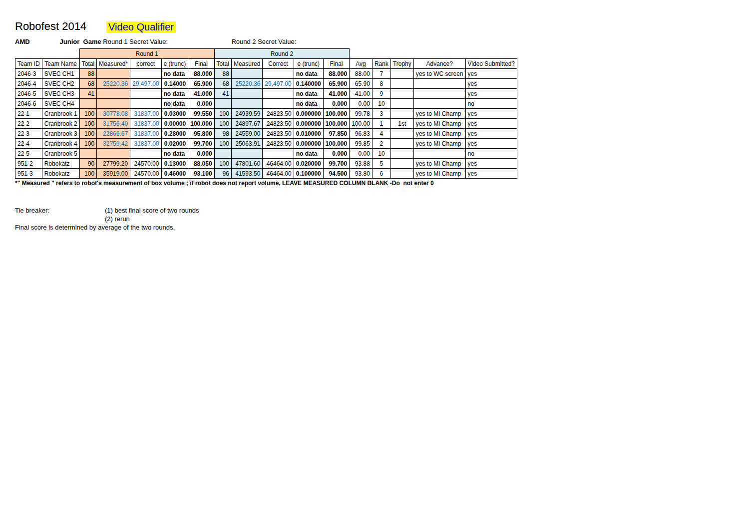Robofest 2014
Video Qualifier
AMD Junior Game Round 1 Secret Value: Round 2 Secret Value:
| | | Round 1 | Round 2 | | | | | |
| --- | --- | --- | --- | --- | --- | --- | --- | --- |
| Team ID | Team Name | Total | Measured* | correct | e (trunc) | Final | Total | Measured | Correct | e (trunc) | Final | Avg | Rank | Trophy | Advance? | Video Submitted? |
| 2046-3 | SVEC CH1 | 88 | | | no data | 88.000 | 88 | | | no data | 88.000 | 88.00 | 7 | | yes to WC screen | yes |
| 2046-4 | SVEC CH2 | 68 | 25220.36 | 29,497.00 | 0.14000 | 65.900 | 68 | 25220.36 | 29,497.00 | 0.140000 | 65.900 | 65.90 | 8 | | | yes |
| 2046-5 | SVEC CH3 | 41 | | | no data | 41.000 | 41 | | | no data | 41.000 | 41.00 | 9 | | | yes |
| 2046-6 | SVEC CH4 | | | | no data | 0.000 | | | | no data | 0.000 | 0.00 | 10 | | | no |
| 22-1 | Cranbrook 1 | 100 | 30778.08 | 31837.00 | 0.03000 | 99.550 | 100 | 24939.59 | 24823.50 | 0.000000 | 100.000 | 99.78 | 3 | | yes to MI Champ | yes |
| 22-2 | Cranbrook 2 | 100 | 31756.40 | 31837.00 | 0.00000 | 100.000 | 100 | 24897.67 | 24823.50 | 0.000000 | 100.000 | 100.00 | 1 | 1st | yes to MI Champ | yes |
| 22-3 | Cranbrook 3 | 100 | 22866.67 | 31837.00 | 0.28000 | 95.800 | 98 | 24559.00 | 24823.50 | 0.010000 | 97.850 | 96.83 | 4 | | yes to MI Champ | yes |
| 22-4 | Cranbrook 4 | 100 | 32759.42 | 31837.00 | 0.02000 | 99.700 | 100 | 25063.91 | 24823.50 | 0.000000 | 100.000 | 99.85 | 2 | | yes to MI Champ | yes |
| 22-5 | Cranbrook 5 | | | | no data | 0.000 | | | | no data | 0.000 | 0.00 | 10 | | | no |
| 951-2 | Robokatz | 90 | 27799.20 | 24570.00 | 0.13000 | 88.050 | 100 | 47801.60 | 46464.00 | 0.020000 | 99.700 | 93.88 | 5 | | yes to MI Champ | yes |
| 951-3 | Robokatz | 100 | 35919.00 | 24570.00 | 0.46000 | 93.100 | 96 | 41593.50 | 46464.00 | 0.100000 | 94.500 | 93.80 | 6 | | yes to MI Champ | yes |
*" Measured " refers to robot's measurement of box volume ; if robot does not report volume, LEAVE MEASURED COLUMN BLANK -Do not enter 0
Tie breaker:(1) best final score of two rounds
(2) rerun
Final score is determined by average of the two rounds.